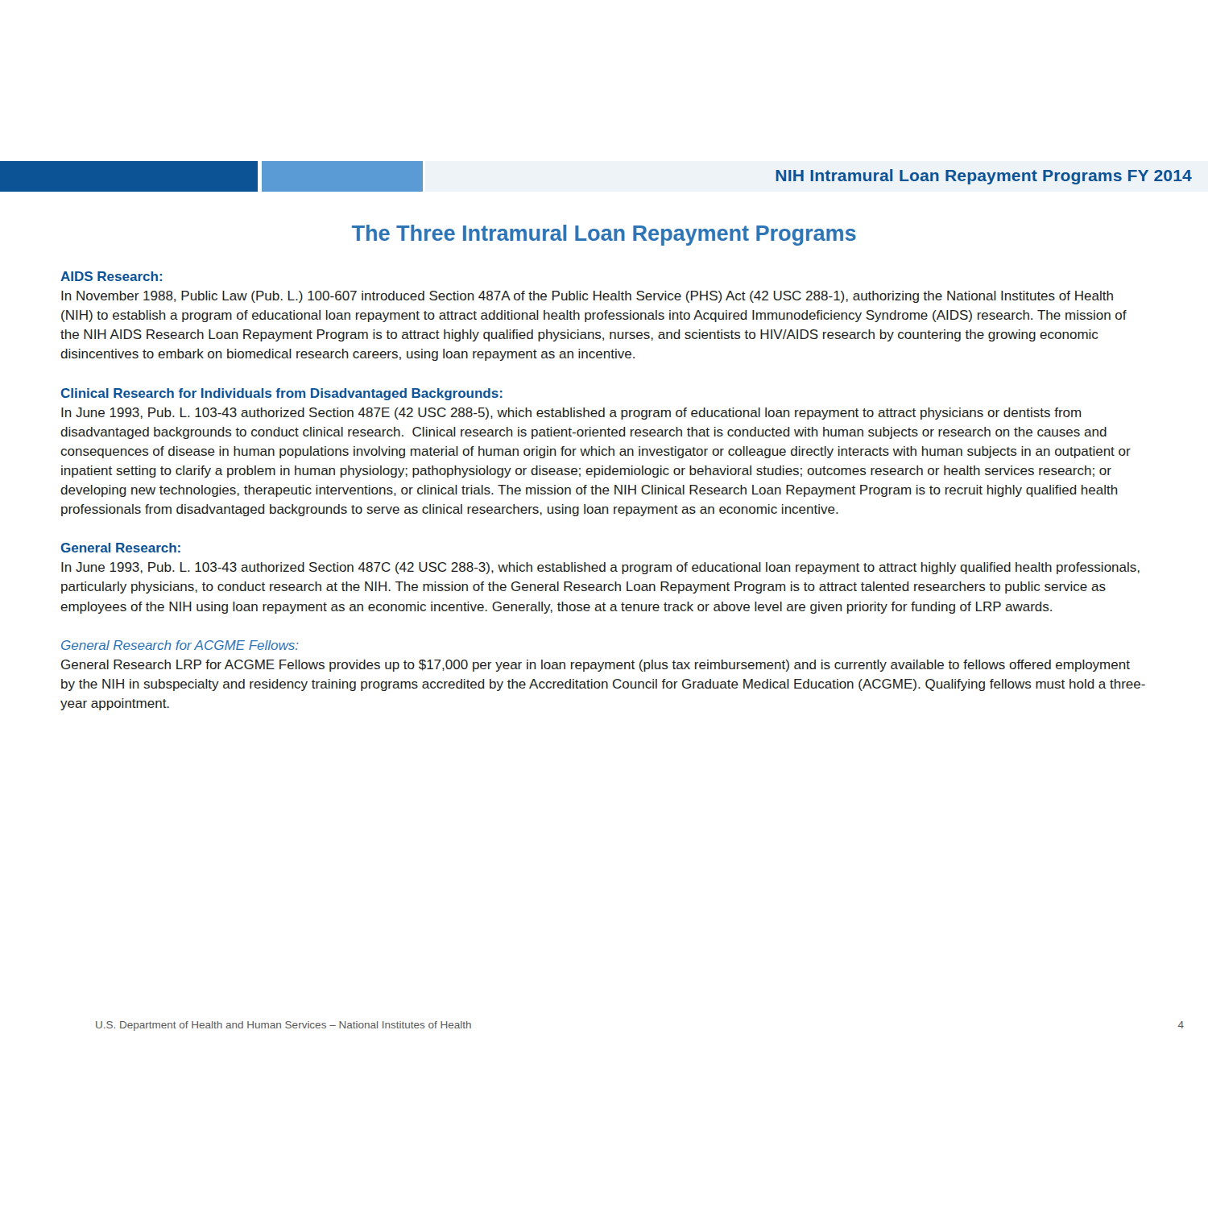NIH Intramural Loan Repayment Programs FY 2014
The Three Intramural Loan Repayment Programs
AIDS Research:
In November 1988, Public Law (Pub. L.) 100-607 introduced Section 487A of the Public Health Service (PHS) Act (42 USC 288-1), authorizing the National Institutes of Health (NIH) to establish a program of educational loan repayment to attract additional health professionals into Acquired Immunodeficiency Syndrome (AIDS) research. The mission of the NIH AIDS Research Loan Repayment Program is to attract highly qualified physicians, nurses, and scientists to HIV/AIDS research by countering the growing economic disincentives to embark on biomedical research careers, using loan repayment as an incentive.
Clinical Research for Individuals from Disadvantaged Backgrounds:
In June 1993, Pub. L. 103-43 authorized Section 487E (42 USC 288-5), which established a program of educational loan repayment to attract physicians or dentists from disadvantaged backgrounds to conduct clinical research. Clinical research is patient-oriented research that is conducted with human subjects or research on the causes and consequences of disease in human populations involving material of human origin for which an investigator or colleague directly interacts with human subjects in an outpatient or inpatient setting to clarify a problem in human physiology; pathophysiology or disease; epidemiologic or behavioral studies; outcomes research or health services research; or developing new technologies, therapeutic interventions, or clinical trials. The mission of the NIH Clinical Research Loan Repayment Program is to recruit highly qualified health professionals from disadvantaged backgrounds to serve as clinical researchers, using loan repayment as an economic incentive.
General Research:
In June 1993, Pub. L. 103-43 authorized Section 487C (42 USC 288-3), which established a program of educational loan repayment to attract highly qualified health professionals, particularly physicians, to conduct research at the NIH. The mission of the General Research Loan Repayment Program is to attract talented researchers to public service as employees of the NIH using loan repayment as an economic incentive. Generally, those at a tenure track or above level are given priority for funding of LRP awards.
General Research for ACGME Fellows:
General Research LRP for ACGME Fellows provides up to $17,000 per year in loan repayment (plus tax reimbursement) and is currently available to fellows offered employment by the NIH in subspecialty and residency training programs accredited by the Accreditation Council for Graduate Medical Education (ACGME). Qualifying fellows must hold a three-year appointment.
U.S. Department of Health and Human Services – National Institutes of Health
4